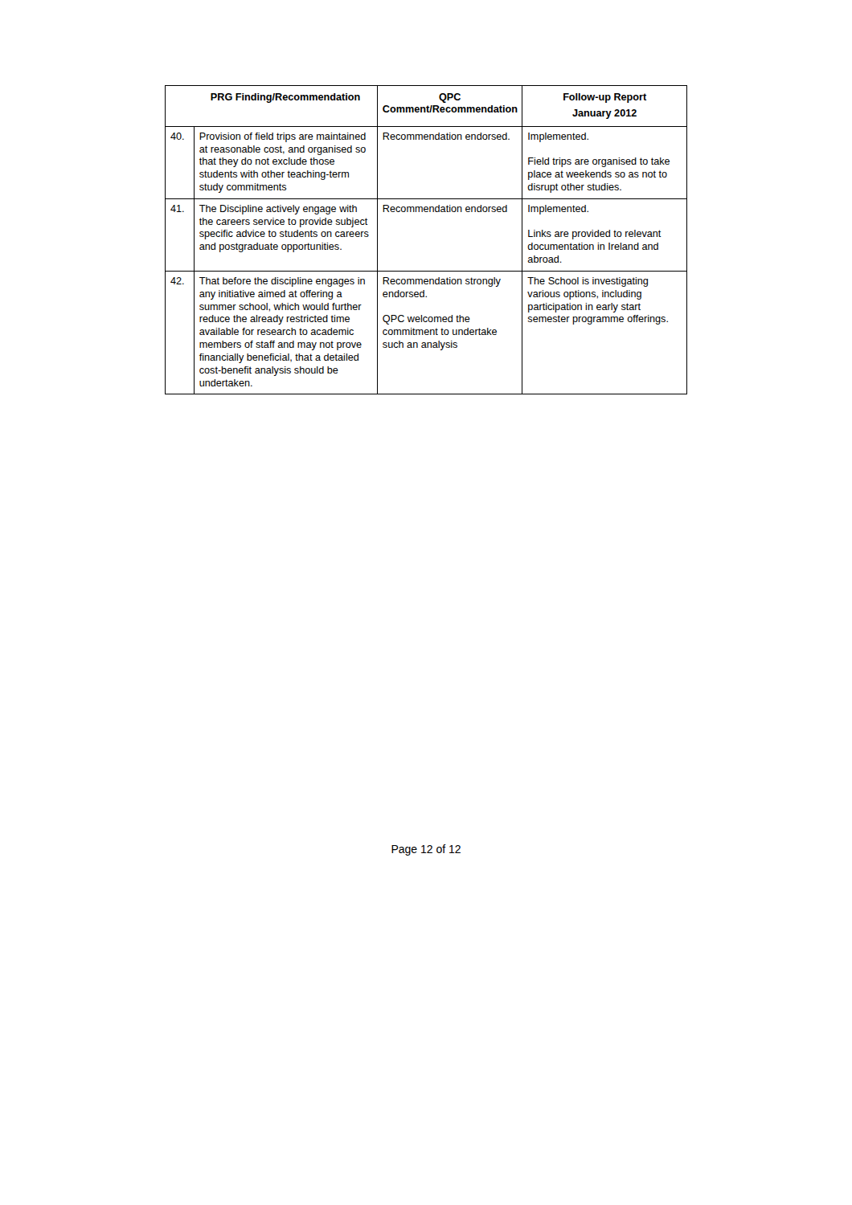| | PRG Finding/Recommendation | QPC Comment/Recommendation | Follow-up Report January 2012 |
| --- | --- | --- | --- |
| 40. | Provision of field trips are maintained at reasonable cost, and organised so that they do not exclude those students with other teaching-term study commitments | Recommendation endorsed. | Implemented. Field trips are organised to take place at weekends so as not to disrupt other studies. |
| 41. | The Discipline actively engage with the careers service to provide subject specific advice to students on careers and postgraduate opportunities. | Recommendation endorsed | Implemented. Links are provided to relevant documentation in Ireland and abroad. |
| 42. | That before the discipline engages in any initiative aimed at offering a summer school, which would further reduce the already restricted time available for research to academic members of staff and may not prove financially beneficial, that a detailed cost-benefit analysis should be undertaken. | Recommendation strongly endorsed. QPC welcomed the commitment to undertake such an analysis | The School is investigating various options, including participation in early start semester programme offerings. |
Page 12 of 12